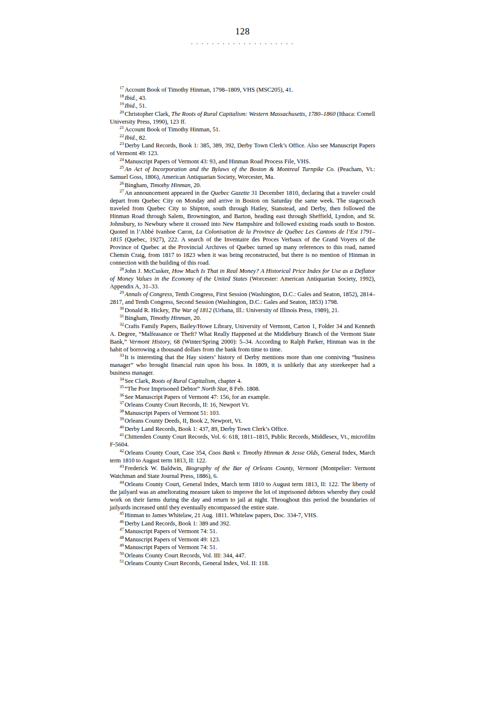128
. . . . . . . . . . . . . . . . . . . .
17Account Book of Timothy Hinman, 1798–1809, VHS (MSC205), 41.
18Ibid., 43.
19Ibid., 51.
20Christopher Clark, The Roots of Rural Capitalism: Western Massachusetts, 1780–1860 (Ithaca: Cornell University Press, 1990), 123 ff.
21Account Book of Timothy Hinman, 51.
22Ibid., 82.
23Derby Land Records, Book 1: 385, 389, 392, Derby Town Clerk’s Office. Also see Manuscript Papers of Vermont 49: 123.
24Manuscript Papers of Vermont 43: 93, and Hinman Road Process File, VHS.
25An Act of Incorporation and the Bylaws of the Boston & Montreal Turnpike Co. (Peacham, Vt.: Samuel Goss, 1806), American Antiquarian Society, Worcester, Ma.
26Bingham, Timothy Hinman, 20.
27An announcement appeared in the Quebec Gazette 31 December 1810, declaring that a traveler could depart from Quebec City on Monday and arrive in Boston on Saturday the same week. The stagecoach traveled from Quebec City to Shipton, south through Hatley, Stanstead, and Derby, then followed the Hinman Road through Salem, Brownington, and Barton, heading east through Sheffield, Lyndon, and St. Johnsbury, to Newbury where it crossed into New Hampshire and followed existing roads south to Boston. Quoted in l’Abbé Ivanhoe Caron, La Colonisation de la Province de Québec Les Cantons de l’Est 1791–1815 (Quebec, 1927), 222. A search of the Inventaire des Proces Verbaux of the Grand Voyers of the Province of Quebec at the Provincial Archives of Quebec turned up many references to this road, named Chemin Craig, from 1817 to 1823 when it was being reconstructed, but there is no mention of Hinman in connection with the building of this road.
28John J. McCusker, How Much Is That in Real Money? A Historical Price Index for Use as a Deflator of Money Values in the Economy of the United States (Worcester: American Antiquarian Society, 1992), Appendix A, 31–33.
29Annals of Congress, Tenth Congress, First Session (Washington, D.C.: Gales and Seaton, 1852), 2814–2817, and Tenth Congress, Second Session (Washington, D.C.: Gales and Seaton, 1853) 1798.
30Donald R. Hickey, The War of 1812 (Urbana, Ill.: University of Illinois Press, 1989), 21.
31Bingham, Timothy Hinman, 20.
32Crafts Family Papers, Bailey/Howe Library, University of Vermont, Carton 1, Folder 34 and Kenneth A. Degree, “Malfeasance or Theft? What Really Happened at the Middlebury Branch of the Vermont State Bank,” Vermont History, 68 (Winter/Spring 2000): 5–34. According to Ralph Parker, Hinman was in the habit of borrowing a thousand dollars from the bank from time to time.
33It is interesting that the Hay sisters’ history of Derby mentions more than one conniving “business manager” who brought financial ruin upon his boss. In 1809, it is unlikely that any storekeeper had a business manager.
34See Clark, Roots of Rural Capitalism, chapter 4.
35“The Poor Imprisoned Debtor” North Star, 8 Feb. 1808.
36See Manuscript Papers of Vermont 47: 156, for an example.
37Orleans County Court Records, II: 16, Newport Vt.
38Manuscript Papers of Vermont 51: 103.
39Orleans County Deeds, II, Book 2, Newport, Vt.
40Derby Land Records, Book 1: 437, 89, Derby Town Clerk’s Office.
41Chittenden County Court Records, Vol. 6: 618, 1811–1815, Public Records, Middlesex, Vt., microfilm F-5604.
42Orleans County Court, Case 354, Coos Bank v. Timothy Hinman & Jesse Olds, General Index, March term 1810 to August term 1813, II: 122.
43Frederick W. Baldwin, Biography of the Bar of Orleans County, Vermont (Montpelier: Vermont Watchman and State Journal Press, 1886), 6.
44Orleans County Court, General Index, March term 1810 to August term 1813, II: 122. The liberty of the jailyard was an ameliorating measure taken to improve the lot of imprisoned debtors whereby they could work on their farms during the day and return to jail at night. Throughout this period the boundaries of jailyards increased until they eventually encompassed the entire state.
45Hinman to James Whitelaw, 21 Aug. 1811. Whitelaw papers, Doc. 334-7, VHS.
46Derby Land Records, Book 1: 389 and 392.
47Manuscript Papers of Vermont 74: 51.
48Manuscript Papers of Vermont 49: 123.
49Manuscript Papers of Vermont 74: 51.
50Orleans County Court Records, Vol. III: 344, 447.
51Orleans County Court Records, General Index, Vol. II: 118.